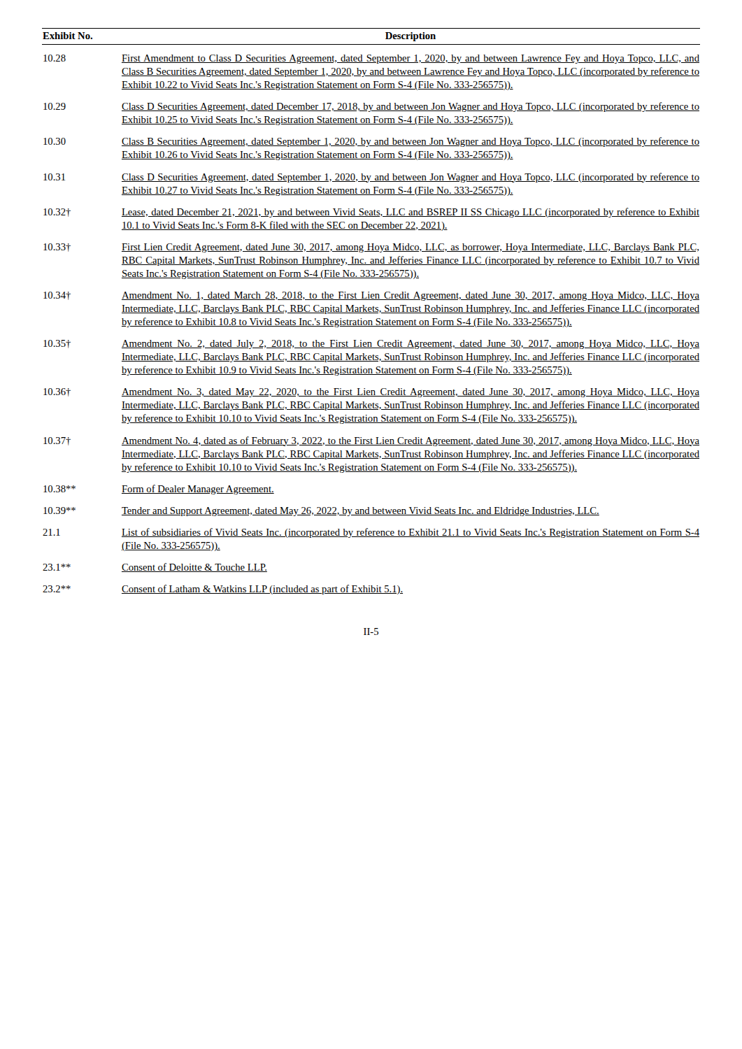| Exhibit No. | Description |
| --- | --- |
| 10.28 | First Amendment to Class D Securities Agreement, dated September 1, 2020, by and between Lawrence Fey and Hoya Topco, LLC, and Class B Securities Agreement, dated September 1, 2020, by and between Lawrence Fey and Hoya Topco, LLC (incorporated by reference to Exhibit 10.22 to Vivid Seats Inc.'s Registration Statement on Form S-4 (File No. 333-256575)). |
| 10.29 | Class D Securities Agreement, dated December 17, 2018, by and between Jon Wagner and Hoya Topco, LLC (incorporated by reference to Exhibit 10.25 to Vivid Seats Inc.'s Registration Statement on Form S-4 (File No. 333-256575)). |
| 10.30 | Class B Securities Agreement, dated September 1, 2020, by and between Jon Wagner and Hoya Topco, LLC (incorporated by reference to Exhibit 10.26 to Vivid Seats Inc.'s Registration Statement on Form S-4 (File No. 333-256575)). |
| 10.31 | Class D Securities Agreement, dated September 1, 2020, by and between Jon Wagner and Hoya Topco, LLC (incorporated by reference to Exhibit 10.27 to Vivid Seats Inc.'s Registration Statement on Form S-4 (File No. 333-256575)). |
| 10.32† | Lease, dated December 21, 2021, by and between Vivid Seats, LLC and BSREP II SS Chicago LLC (incorporated by reference to Exhibit 10.1 to Vivid Seats Inc.'s Form 8-K filed with the SEC on December 22, 2021). |
| 10.33† | First Lien Credit Agreement, dated June 30, 2017, among Hoya Midco, LLC, as borrower, Hoya Intermediate, LLC, Barclays Bank PLC, RBC Capital Markets, SunTrust Robinson Humphrey, Inc. and Jefferies Finance LLC (incorporated by reference to Exhibit 10.7 to Vivid Seats Inc.'s Registration Statement on Form S-4 (File No. 333-256575)). |
| 10.34† | Amendment No. 1, dated March 28, 2018, to the First Lien Credit Agreement, dated June 30, 2017, among Hoya Midco, LLC, Hoya Intermediate, LLC, Barclays Bank PLC, RBC Capital Markets, SunTrust Robinson Humphrey, Inc. and Jefferies Finance LLC (incorporated by reference to Exhibit 10.8 to Vivid Seats Inc.'s Registration Statement on Form S-4 (File No. 333-256575)). |
| 10.35† | Amendment No. 2, dated July 2, 2018, to the First Lien Credit Agreement, dated June 30, 2017, among Hoya Midco, LLC, Hoya Intermediate, LLC, Barclays Bank PLC, RBC Capital Markets, SunTrust Robinson Humphrey, Inc. and Jefferies Finance LLC (incorporated by reference to Exhibit 10.9 to Vivid Seats Inc.'s Registration Statement on Form S-4 (File No. 333-256575)). |
| 10.36† | Amendment No. 3, dated May 22, 2020, to the First Lien Credit Agreement, dated June 30, 2017, among Hoya Midco, LLC, Hoya Intermediate, LLC, Barclays Bank PLC, RBC Capital Markets, SunTrust Robinson Humphrey, Inc. and Jefferies Finance LLC (incorporated by reference to Exhibit 10.10 to Vivid Seats Inc.'s Registration Statement on Form S-4 (File No. 333-256575)). |
| 10.37† | Amendment No. 4, dated as of February 3, 2022, to the First Lien Credit Agreement, dated June 30, 2017, among Hoya Midco, LLC, Hoya Intermediate, LLC, Barclays Bank PLC, RBC Capital Markets, SunTrust Robinson Humphrey, Inc. and Jefferies Finance LLC (incorporated by reference to Exhibit 10.10 to Vivid Seats Inc.'s Registration Statement on Form S-4 (File No. 333-256575)). |
| 10.38** | Form of Dealer Manager Agreement. |
| 10.39** | Tender and Support Agreement, dated May 26, 2022, by and between Vivid Seats Inc. and Eldridge Industries, LLC. |
| 21.1 | List of subsidiaries of Vivid Seats Inc. (incorporated by reference to Exhibit 21.1 to Vivid Seats Inc.'s Registration Statement on Form S-4 (File No. 333-256575)). |
| 23.1** | Consent of Deloitte & Touche LLP. |
| 23.2** | Consent of Latham & Watkins LLP (included as part of Exhibit 5.1). |
II-5